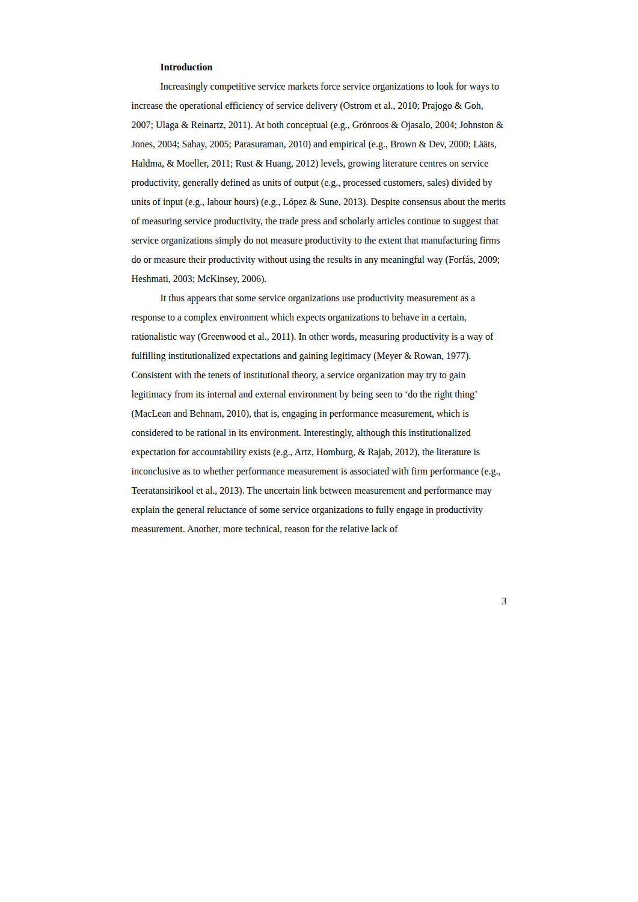Introduction
Increasingly competitive service markets force service organizations to look for ways to increase the operational efficiency of service delivery (Ostrom et al., 2010; Prajogo & Goh, 2007; Ulaga & Reinartz, 2011). At both conceptual (e.g., Grönroos & Ojasalo, 2004; Johnston & Jones, 2004; Sahay, 2005; Parasuraman, 2010) and empirical (e.g., Brown & Dev, 2000; Lääts, Haldma, & Moeller, 2011; Rust & Huang, 2012) levels, growing literature centres on service productivity, generally defined as units of output (e.g., processed customers, sales) divided by units of input (e.g., labour hours) (e.g., López & Sune, 2013). Despite consensus about the merits of measuring service productivity, the trade press and scholarly articles continue to suggest that service organizations simply do not measure productivity to the extent that manufacturing firms do or measure their productivity without using the results in any meaningful way (Forfás, 2009; Heshmati, 2003; McKinsey, 2006).
It thus appears that some service organizations use productivity measurement as a response to a complex environment which expects organizations to behave in a certain, rationalistic way (Greenwood et al., 2011). In other words, measuring productivity is a way of fulfilling institutionalized expectations and gaining legitimacy (Meyer & Rowan, 1977). Consistent with the tenets of institutional theory, a service organization may try to gain legitimacy from its internal and external environment by being seen to ‘do the right thing’ (MacLean and Behnam, 2010), that is, engaging in performance measurement, which is considered to be rational in its environment. Interestingly, although this institutionalized expectation for accountability exists (e.g., Artz, Homburg, & Rajab, 2012), the literature is inconclusive as to whether performance measurement is associated with firm performance (e.g., Teeratansirikool et al., 2013). The uncertain link between measurement and performance may explain the general reluctance of some service organizations to fully engage in productivity measurement. Another, more technical, reason for the relative lack of
3